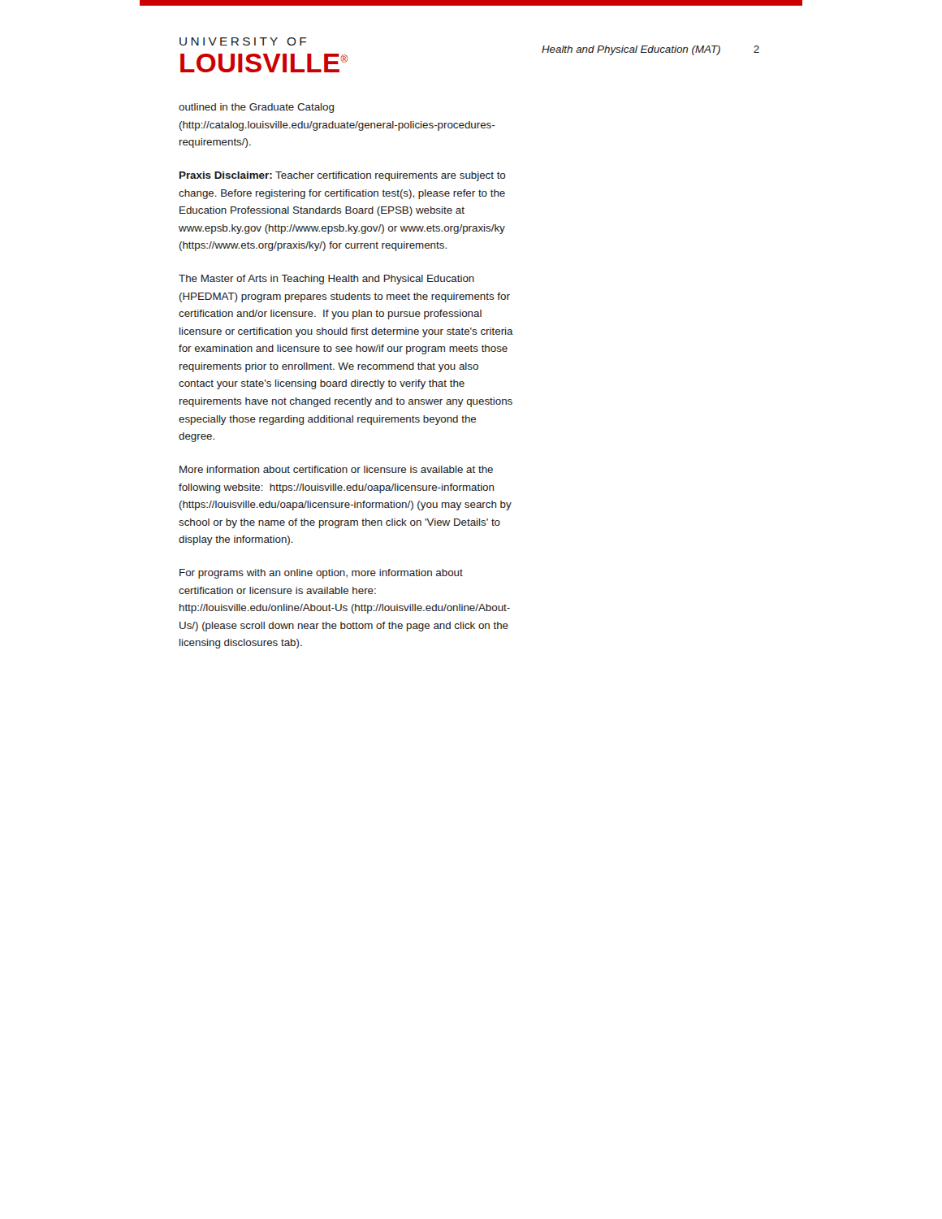UNIVERSITY OF LOUISVILLE®
Health and Physical Education (MAT) 2
outlined in the Graduate Catalog (http://catalog.louisville.edu/graduate/general-policies-procedures-requirements/).
Praxis Disclaimer: Teacher certification requirements are subject to change. Before registering for certification test(s), please refer to the Education Professional Standards Board (EPSB) website at www.epsb.ky.gov (http://www.epsb.ky.gov/) or www.ets.org/praxis/ky (https://www.ets.org/praxis/ky/) for current requirements.
The Master of Arts in Teaching Health and Physical Education (HPEDMAT) program prepares students to meet the requirements for certification and/or licensure. If you plan to pursue professional licensure or certification you should first determine your state's criteria for examination and licensure to see how/if our program meets those requirements prior to enrollment. We recommend that you also contact your state's licensing board directly to verify that the requirements have not changed recently and to answer any questions especially those regarding additional requirements beyond the degree.
More information about certification or licensure is available at the following website: https://louisville.edu/oapa/licensure-information (https://louisville.edu/oapa/licensure-information/) (you may search by school or by the name of the program then click on 'View Details' to display the information).
For programs with an online option, more information about certification or licensure is available here: http://louisville.edu/online/About-Us (http://louisville.edu/online/About-Us/) (please scroll down near the bottom of the page and click on the licensing disclosures tab).